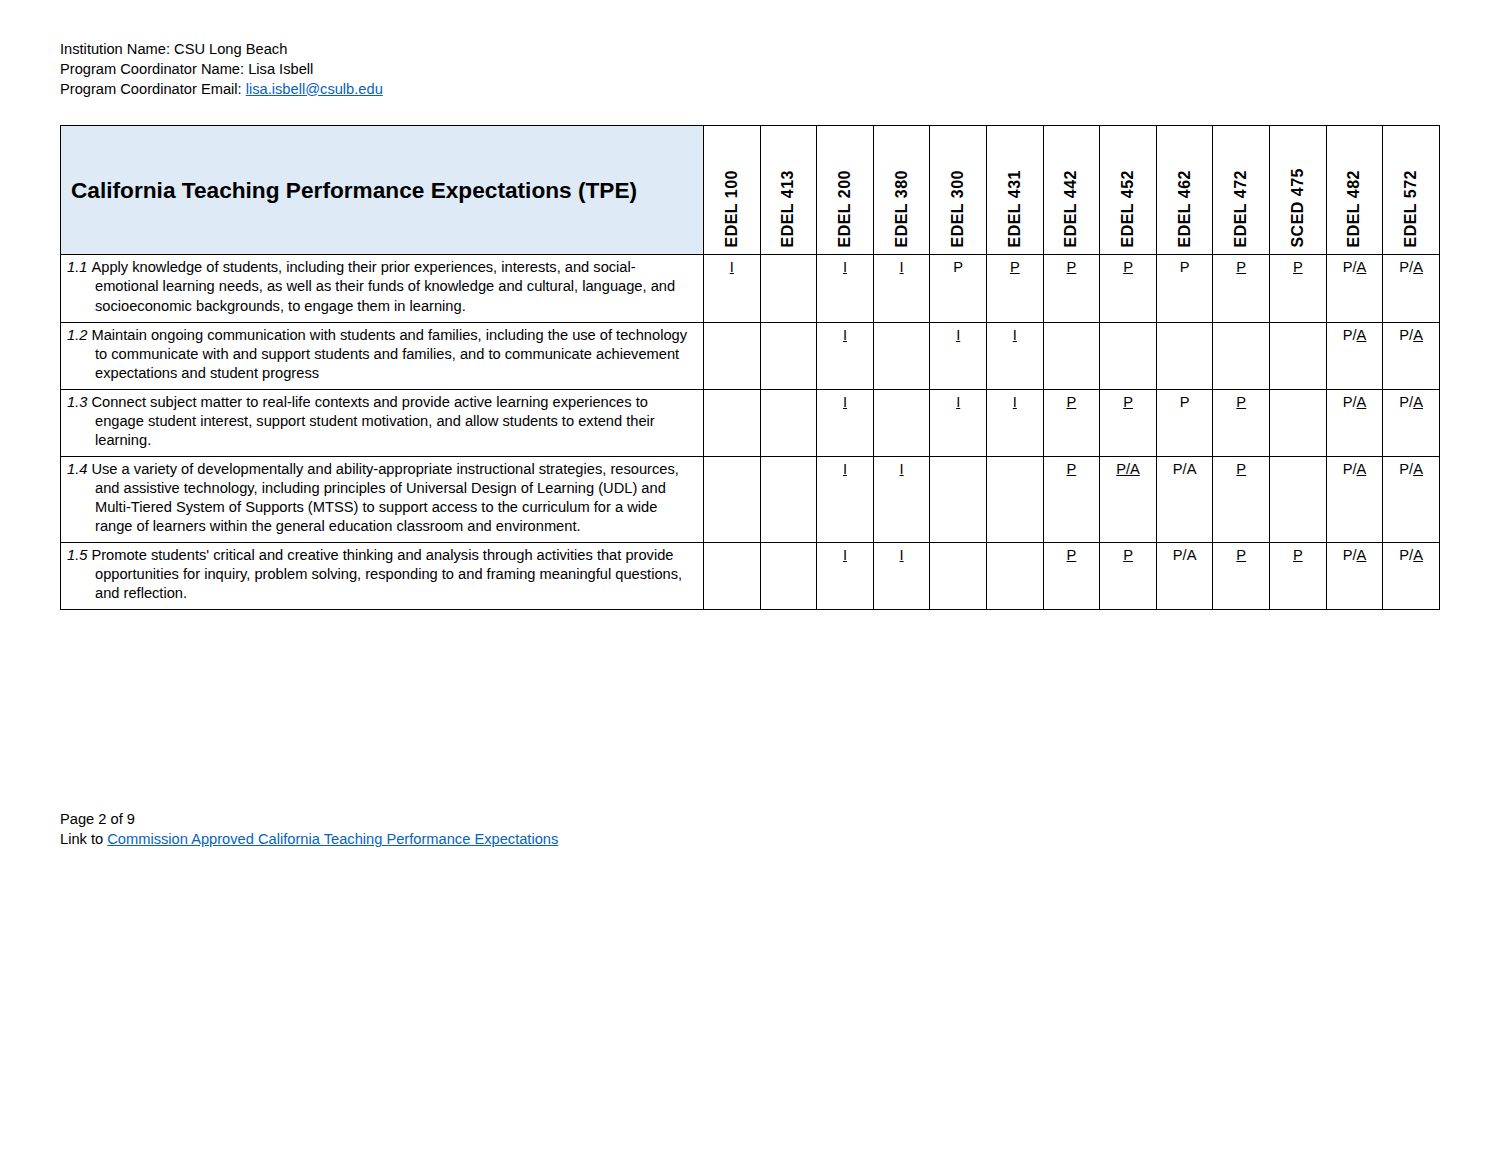Institution Name: CSU Long Beach
Program Coordinator Name: Lisa Isbell
Program Coordinator Email: lisa.isbell@csulb.edu
| California Teaching Performance Expectations (TPE) | EDEL 100 | EDEL 413 | EDEL 200 | EDEL 380 | EDEL 300 | EDEL 431 | EDEL 442 | EDEL 452 | EDEL 462 | EDEL 472 | SCED 475 | EDEL 482 | EDEL 572 |
| --- | --- | --- | --- | --- | --- | --- | --- | --- | --- | --- | --- | --- | --- |
| 1.1 Apply knowledge of students, including their prior experiences, interests, and social-emotional learning needs, as well as their funds of knowledge and cultural, language, and socioeconomic backgrounds, to engage them in learning. | I | | I | I | P | P | P | P | P | P | P | P/ A | P/ A |
| 1.2 Maintain ongoing communication with students and families, including the use of technology to communicate with and support students and families, and to communicate achievement expectations and student progress | | | I | | I | I | | | | | | P/ A | P/ A |
| 1.3 Connect subject matter to real-life contexts and provide active learning experiences to engage student interest, support student motivation, and allow students to extend their learning. | | | I | | I | I | P | P | P | P | | P/ A | P/ A |
| 1.4 Use a variety of developmentally and ability-appropriate instructional strategies, resources, and assistive technology, including principles of Universal Design of Learning (UDL) and Multi-Tiered System of Supports (MTSS) to support access to the curriculum for a wide range of learners within the general education classroom and environment. | | | I | I | | | P | P/A | P/A | P | | P/ A | P/ A |
| 1.5 Promote students' critical and creative thinking and analysis through activities that provide opportunities for inquiry, problem solving, responding to and framing meaningful questions, and reflection. | | | I | I | | | P | P | P/A | P | P | P/ A | P/ A |
Page 2 of 9
Link to Commission Approved California Teaching Performance Expectations